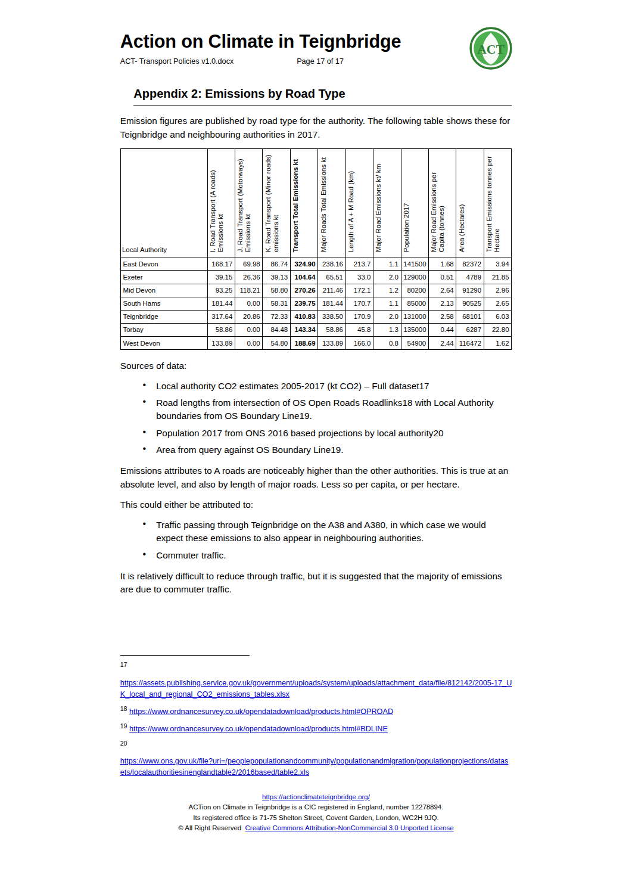ACT
Action on Climate in Teignbridge
ACT- Transport Policies v1.0.docx Page 17 of 17
Appendix 2: Emissions by Road Type
Emission figures are published by road type for the authority. The following table shows these for Teignbridge and neighbouring authorities in 2017.
| Local Authority | I. Road Transport (A roads) Emissions kt | J. Road Transport (Motorways) Emissions kt | K. Road Transport (Minor roads) emissions kt | Transport Total Emissions kt | Major Roads Total Emissions kt | Length of A + M Road (km) | Major Road Emissions kt/ km | Population 2017 | Major Road Emissions per Capita (tonnes) | Area (Hectares) | Transport Emissions tonnes per Hectare |
| --- | --- | --- | --- | --- | --- | --- | --- | --- | --- | --- | --- |
| East Devon | 168.17 | 69.98 | 86.74 | 324.90 | 238.16 | 213.7 | 1.1 | 141500 | 1.68 | 82372 | 3.94 |
| Exeter | 39.15 | 26.36 | 39.13 | 104.64 | 65.51 | 33.0 | 2.0 | 129000 | 0.51 | 4789 | 21.85 |
| Mid Devon | 93.25 | 118.21 | 58.80 | 270.26 | 211.46 | 172.1 | 1.2 | 80200 | 2.64 | 91290 | 2.96 |
| South Hams | 181.44 | 0.00 | 58.31 | 239.75 | 181.44 | 170.7 | 1.1 | 85000 | 2.13 | 90525 | 2.65 |
| Teignbridge | 317.64 | 20.86 | 72.33 | 410.83 | 338.50 | 170.9 | 2.0 | 131000 | 2.58 | 68101 | 6.03 |
| Torbay | 58.86 | 0.00 | 84.48 | 143.34 | 58.86 | 45.8 | 1.3 | 135000 | 0.44 | 6287 | 22.80 |
| West Devon | 133.89 | 0.00 | 54.80 | 188.69 | 133.89 | 166.0 | 0.8 | 54900 | 2.44 | 116472 | 1.62 |
Sources of data:
Local authority CO2 estimates 2005-2017 (kt CO2) – Full dataset17
Road lengths from intersection of OS Open Roads Roadlinks18 with Local Authority boundaries from OS Boundary Line19.
Population 2017 from ONS 2016 based projections by local authority20
Area from query against OS Boundary Line19.
Emissions attributes to A roads are noticeably higher than the other authorities. This is true at an absolute level, and also by length of major roads. Less so per capita, or per hectare.
This could either be attributed to:
Traffic passing through Teignbridge on the A38 and A380, in which case we would expect these emissions to also appear in neighbouring authorities.
Commuter traffic.
It is relatively difficult to reduce through traffic, but it is suggested that the majority of emissions are due to commuter traffic.
17
https://assets.publishing.service.gov.uk/government/uploads/system/uploads/attachment_data/file/812142/2005-17_UK_local_and_regional_CO2_emissions_tables.xlsx
18 https://www.ordnancesurvey.co.uk/opendatadownload/products.html#OPROAD
19 https://www.ordnancesurvey.co.uk/opendatadownload/products.html#BDLINE
20
https://www.ons.gov.uk/file?uri=/peoplepopulationandcommunity/populationandmigration/populationprojections/datasets/localauthoritiesinenglandtable2/2016based/table2.xls
https://actionclimateteignbridge.org/
ACTion on Climate in Teignbridge is a CIC registered in England, number 12278894.
Its registered office is 71-75 Shelton Street, Covent Garden, London, WC2H 9JQ.
© All Right Reserved Creative Commons Attribution-NonCommercial 3.0 Unported License